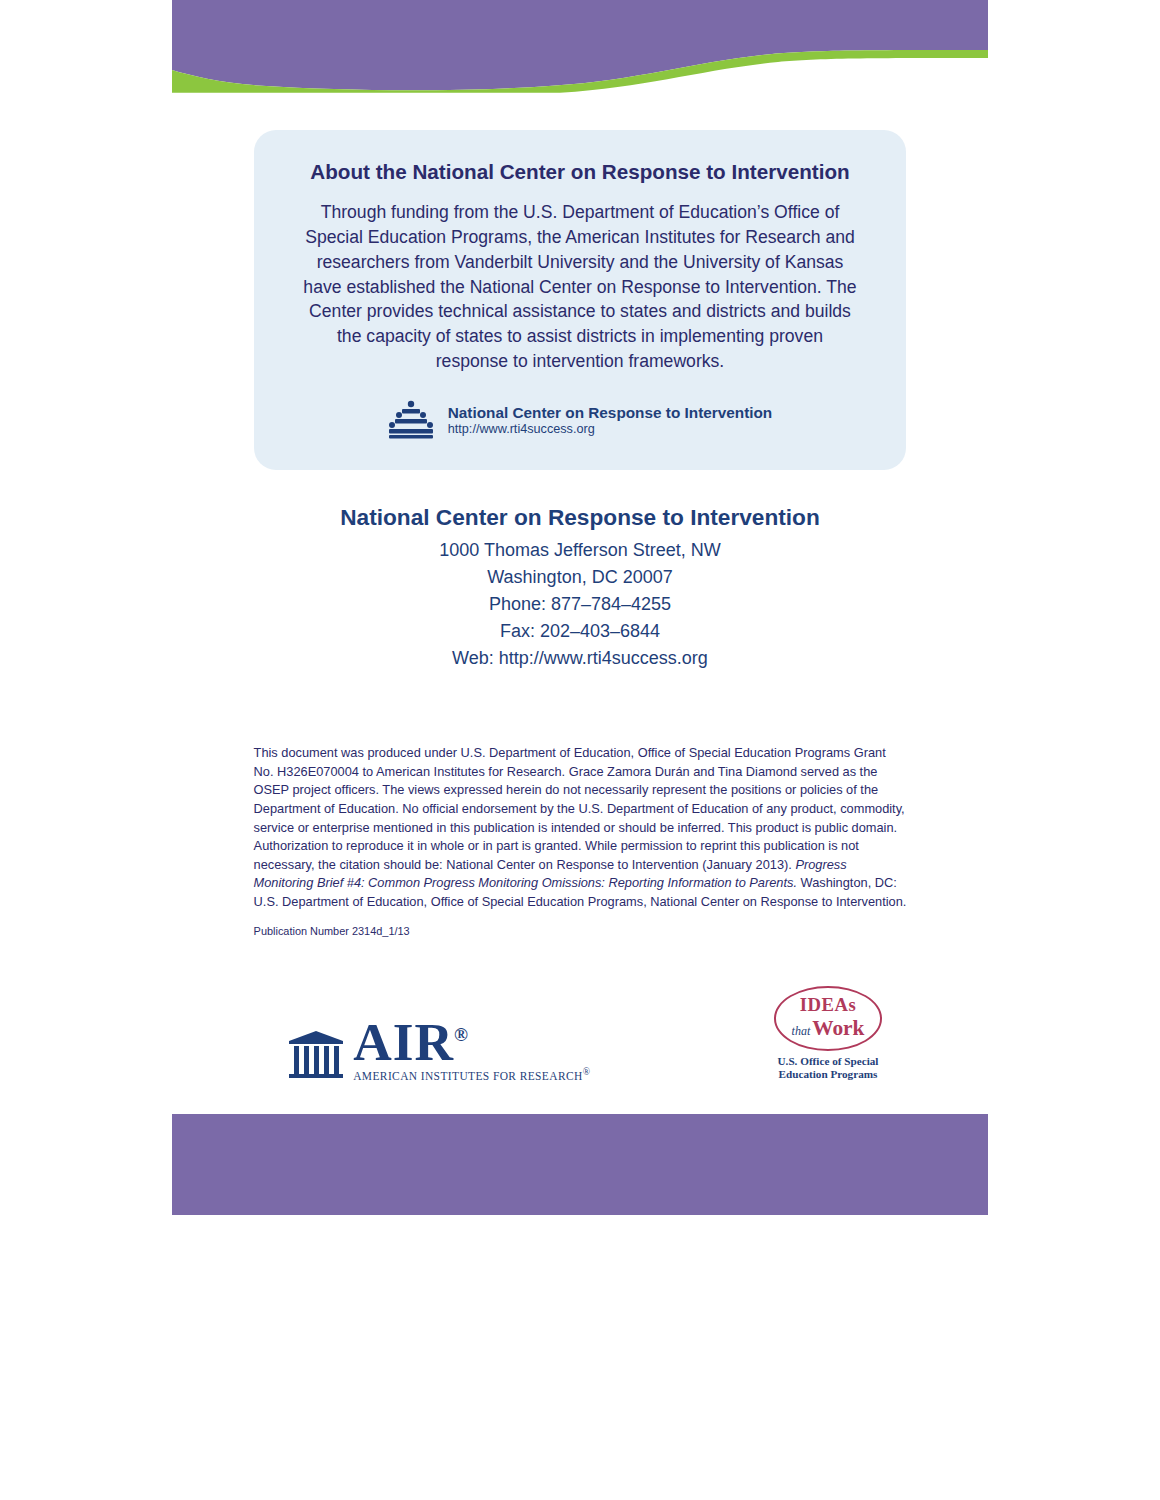About the National Center on Response to Intervention
Through funding from the U.S. Department of Education’s Office of Special Education Programs, the American Institutes for Research and researchers from Vanderbilt University and the University of Kansas have established the National Center on Response to Intervention. The Center provides technical assistance to states and districts and builds the capacity of states to assist districts in implementing proven response to intervention frameworks.
National Center on Response to Intervention
http://www.rti4success.org
National Center on Response to Intervention
1000 Thomas Jefferson Street, NW
Washington, DC 20007
Phone: 877–784–4255
Fax: 202–403–6844
Web: http://www.rti4success.org
This document was produced under U.S. Department of Education, Office of Special Education Programs Grant No. H326E070004 to American Institutes for Research. Grace Zamora Durán and Tina Diamond served as the OSEP project officers. The views expressed herein do not necessarily represent the positions or policies of the Department of Education. No official endorsement by the U.S. Department of Education of any product, commodity, service or enterprise mentioned in this publication is intended or should be inferred. This product is public domain. Authorization to reproduce it in whole or in part is granted. While permission to reprint this publication is not necessary, the citation should be: National Center on Response to Intervention (January 2013). Progress Monitoring Brief #4: Common Progress Monitoring Omissions: Reporting Information to Parents. Washington, DC: U.S. Department of Education, Office of Special Education Programs, National Center on Response to Intervention.
Publication Number 2314d_1/13
AIR®
AMERICAN INSTITUTES FOR RESEARCH®
IDEAs
that Work
U.S. Office of Special
Education Programs